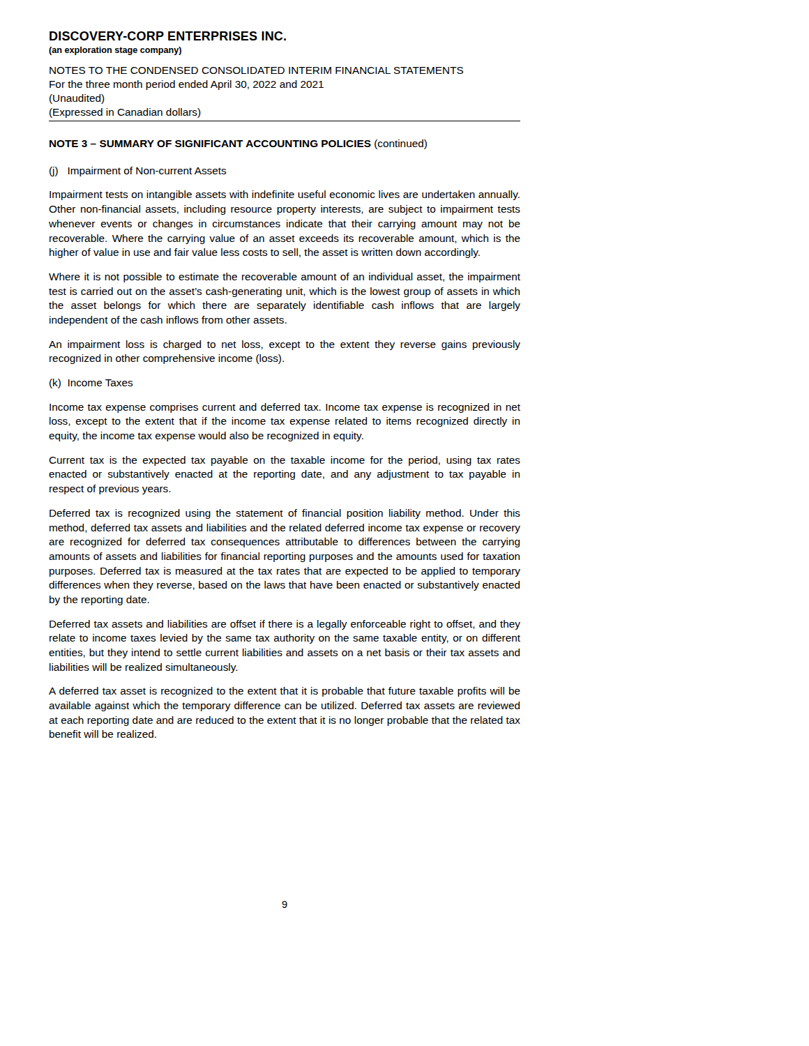DISCOVERY-CORP ENTERPRISES INC.
(an exploration stage company)
NOTES TO THE CONDENSED CONSOLIDATED INTERIM FINANCIAL STATEMENTS
For the three month period ended April 30, 2022 and 2021
(Unaudited)
(Expressed in Canadian dollars)
NOTE 3 – SUMMARY OF SIGNIFICANT ACCOUNTING POLICIES (continued)
(j) Impairment of Non-current Assets
Impairment tests on intangible assets with indefinite useful economic lives are undertaken annually. Other non-financial assets, including resource property interests, are subject to impairment tests whenever events or changes in circumstances indicate that their carrying amount may not be recoverable. Where the carrying value of an asset exceeds its recoverable amount, which is the higher of value in use and fair value less costs to sell, the asset is written down accordingly.
Where it is not possible to estimate the recoverable amount of an individual asset, the impairment test is carried out on the asset’s cash-generating unit, which is the lowest group of assets in which the asset belongs for which there are separately identifiable cash inflows that are largely independent of the cash inflows from other assets.
An impairment loss is charged to net loss, except to the extent they reverse gains previously recognized in other comprehensive income (loss).
(k) Income Taxes
Income tax expense comprises current and deferred tax. Income tax expense is recognized in net loss, except to the extent that if the income tax expense related to items recognized directly in equity, the income tax expense would also be recognized in equity.
Current tax is the expected tax payable on the taxable income for the period, using tax rates enacted or substantively enacted at the reporting date, and any adjustment to tax payable in respect of previous years.
Deferred tax is recognized using the statement of financial position liability method. Under this method, deferred tax assets and liabilities and the related deferred income tax expense or recovery are recognized for deferred tax consequences attributable to differences between the carrying amounts of assets and liabilities for financial reporting purposes and the amounts used for taxation purposes. Deferred tax is measured at the tax rates that are expected to be applied to temporary differences when they reverse, based on the laws that have been enacted or substantively enacted by the reporting date.
Deferred tax assets and liabilities are offset if there is a legally enforceable right to offset, and they relate to income taxes levied by the same tax authority on the same taxable entity, or on different entities, but they intend to settle current liabilities and assets on a net basis or their tax assets and liabilities will be realized simultaneously.
A deferred tax asset is recognized to the extent that it is probable that future taxable profits will be available against which the temporary difference can be utilized. Deferred tax assets are reviewed at each reporting date and are reduced to the extent that it is no longer probable that the related tax benefit will be realized.
9